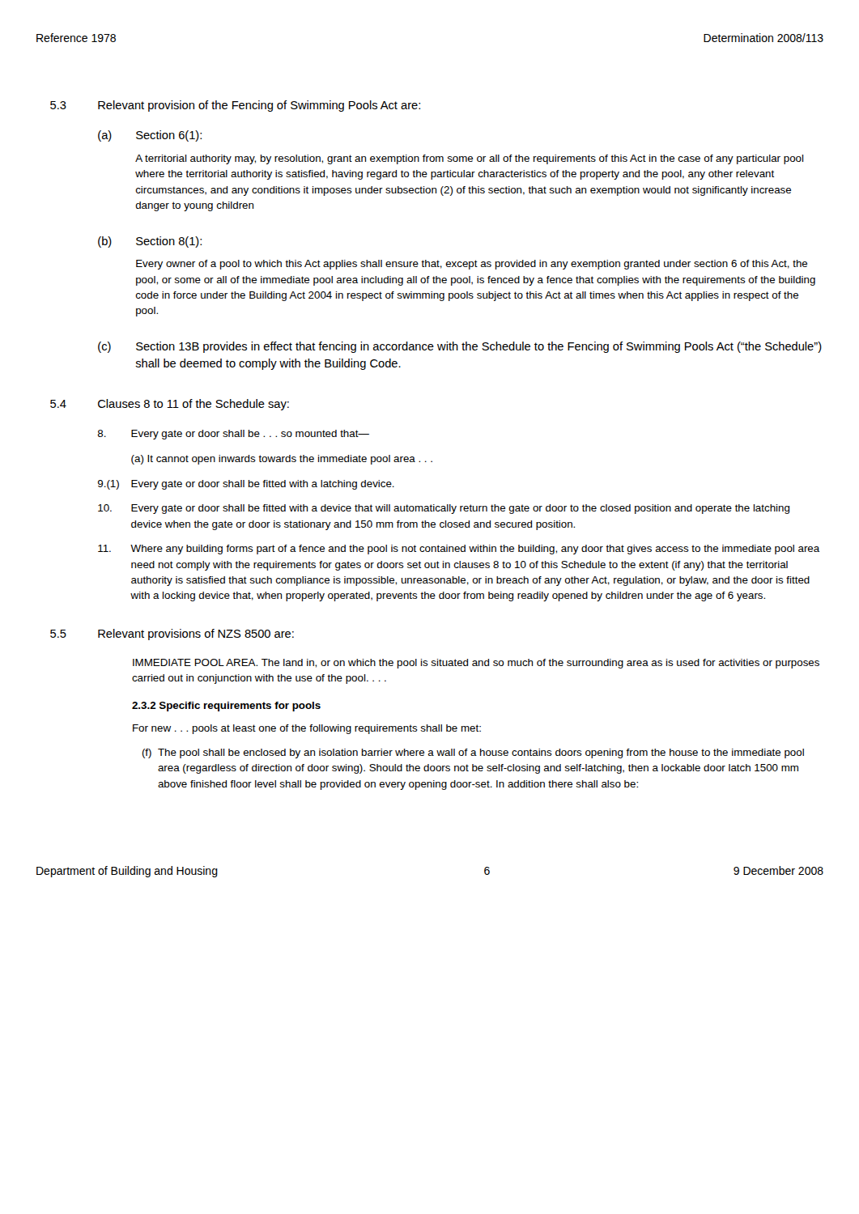Reference 1978
Determination 2008/113
5.3
Relevant provision of the Fencing of Swimming Pools Act are:
(a)
Section 6(1):
A territorial authority may, by resolution, grant an exemption from some or all of the requirements of this Act in the case of any particular pool where the territorial authority is satisfied, having regard to the particular characteristics of the property and the pool, any other relevant circumstances, and any conditions it imposes under subsection (2) of this section, that such an exemption would not significantly increase danger to young children
(b)
Section 8(1):
Every owner of a pool to which this Act applies shall ensure that, except as provided in any exemption granted under section 6 of this Act, the pool, or some or all of the immediate pool area including all of the pool, is fenced by a fence that complies with the requirements of the building code in force under the Building Act 2004 in respect of swimming pools subject to this Act at all times when this Act applies in respect of the pool.
(c)
Section 13B provides in effect that fencing in accordance with the Schedule to the Fencing of Swimming Pools Act (“the Schedule”) shall be deemed to comply with the Building Code.
5.4
Clauses 8 to 11 of the Schedule say:
8.
Every gate or door shall be . . . so mounted that—
(a) It cannot open inwards towards the immediate pool area . . .
9.(1)
Every gate or door shall be fitted with a latching device.
10.
Every gate or door shall be fitted with a device that will automatically return the gate or door to the closed position and operate the latching device when the gate or door is stationary and 150 mm from the closed and secured position.
11.
Where any building forms part of a fence and the pool is not contained within the building, any door that gives access to the immediate pool area need not comply with the requirements for gates or doors set out in clauses 8 to 10 of this Schedule to the extent (if any) that the territorial authority is satisfied that such compliance is impossible, unreasonable, or in breach of any other Act, regulation, or bylaw, and the door is fitted with a locking device that, when properly operated, prevents the door from being readily opened by children under the age of 6 years.
5.5
Relevant provisions of NZS 8500 are:
IMMEDIATE POOL AREA. The land in, or on which the pool is situated and so much of the surrounding area as is used for activities or purposes carried out in conjunction with the use of the pool. . . .
2.3.2 Specific requirements for pools
For new . . . pools at least one of the following requirements shall be met:
(f)
The pool shall be enclosed by an isolation barrier where a wall of a house contains doors opening from the house to the immediate pool area (regardless of direction of door swing). Should the doors not be self-closing and self-latching, then a lockable door latch 1500 mm above finished floor level shall be provided on every opening door-set. In addition there shall also be:
Department of Building and Housing
6
9 December 2008